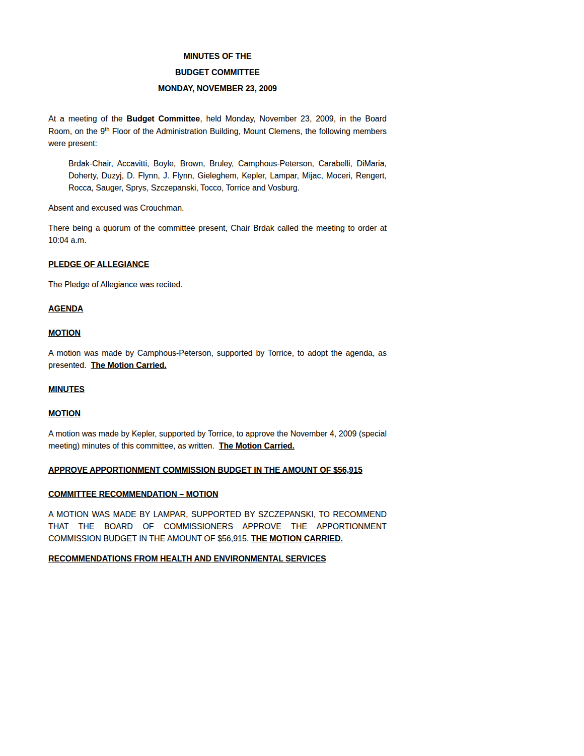MINUTES OF THE
BUDGET COMMITTEE
MONDAY, NOVEMBER 23, 2009
At a meeting of the Budget Committee, held Monday, November 23, 2009, in the Board Room, on the 9th Floor of the Administration Building, Mount Clemens, the following members were present:
Brdak-Chair, Accavitti, Boyle, Brown, Bruley, Camphous-Peterson, Carabelli, DiMaria, Doherty, Duzyj, D. Flynn, J. Flynn, Gieleghem, Kepler, Lampar, Mijac, Moceri, Rengert, Rocca, Sauger, Sprys, Szczepanski, Tocco, Torrice and Vosburg.
Absent and excused was Crouchman.
There being a quorum of the committee present, Chair Brdak called the meeting to order at 10:04 a.m.
PLEDGE OF ALLEGIANCE
The Pledge of Allegiance was recited.
AGENDA
MOTION
A motion was made by Camphous-Peterson, supported by Torrice, to adopt the agenda, as presented. The Motion Carried.
MINUTES
MOTION
A motion was made by Kepler, supported by Torrice, to approve the November 4, 2009 (special meeting) minutes of this committee, as written. The Motion Carried.
APPROVE APPORTIONMENT COMMISSION BUDGET IN THE AMOUNT OF $56,915
COMMITTEE RECOMMENDATION – MOTION
A MOTION WAS MADE BY LAMPAR, SUPPORTED BY SZCZEPANSKI, TO RECOMMEND THAT THE BOARD OF COMMISSIONERS APPROVE THE APPORTIONMENT COMMISSION BUDGET IN THE AMOUNT OF $56,915. THE MOTION CARRIED.
RECOMMENDATIONS FROM HEALTH AND ENVIRONMENTAL SERVICES